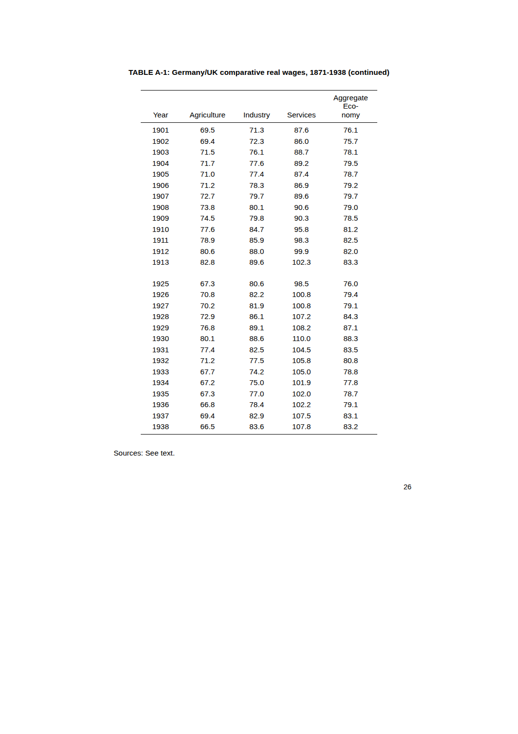TABLE A-1: Germany/UK comparative real wages, 1871-1938 (continued)
| Year | Agriculture | Industry | Services | Aggregate Eco- nomy |
| --- | --- | --- | --- | --- |
| 1901 | 69.5 | 71.3 | 87.6 | 76.1 |
| 1902 | 69.4 | 72.3 | 86.0 | 75.7 |
| 1903 | 71.5 | 76.1 | 88.7 | 78.1 |
| 1904 | 71.7 | 77.6 | 89.2 | 79.5 |
| 1905 | 71.0 | 77.4 | 87.4 | 78.7 |
| 1906 | 71.2 | 78.3 | 86.9 | 79.2 |
| 1907 | 72.7 | 79.7 | 89.6 | 79.7 |
| 1908 | 73.8 | 80.1 | 90.6 | 79.0 |
| 1909 | 74.5 | 79.8 | 90.3 | 78.5 |
| 1910 | 77.6 | 84.7 | 95.8 | 81.2 |
| 1911 | 78.9 | 85.9 | 98.3 | 82.5 |
| 1912 | 80.6 | 88.0 | 99.9 | 82.0 |
| 1913 | 82.8 | 89.6 | 102.3 | 83.3 |
| 1925 | 67.3 | 80.6 | 98.5 | 76.0 |
| 1926 | 70.8 | 82.2 | 100.8 | 79.4 |
| 1927 | 70.2 | 81.9 | 100.8 | 79.1 |
| 1928 | 72.9 | 86.1 | 107.2 | 84.3 |
| 1929 | 76.8 | 89.1 | 108.2 | 87.1 |
| 1930 | 80.1 | 88.6 | 110.0 | 88.3 |
| 1931 | 77.4 | 82.5 | 104.5 | 83.5 |
| 1932 | 71.2 | 77.5 | 105.8 | 80.8 |
| 1933 | 67.7 | 74.2 | 105.0 | 78.8 |
| 1934 | 67.2 | 75.0 | 101.9 | 77.8 |
| 1935 | 67.3 | 77.0 | 102.0 | 78.7 |
| 1936 | 66.8 | 78.4 | 102.2 | 79.1 |
| 1937 | 69.4 | 82.9 | 107.5 | 83.1 |
| 1938 | 66.5 | 83.6 | 107.8 | 83.2 |
Sources: See text.
26